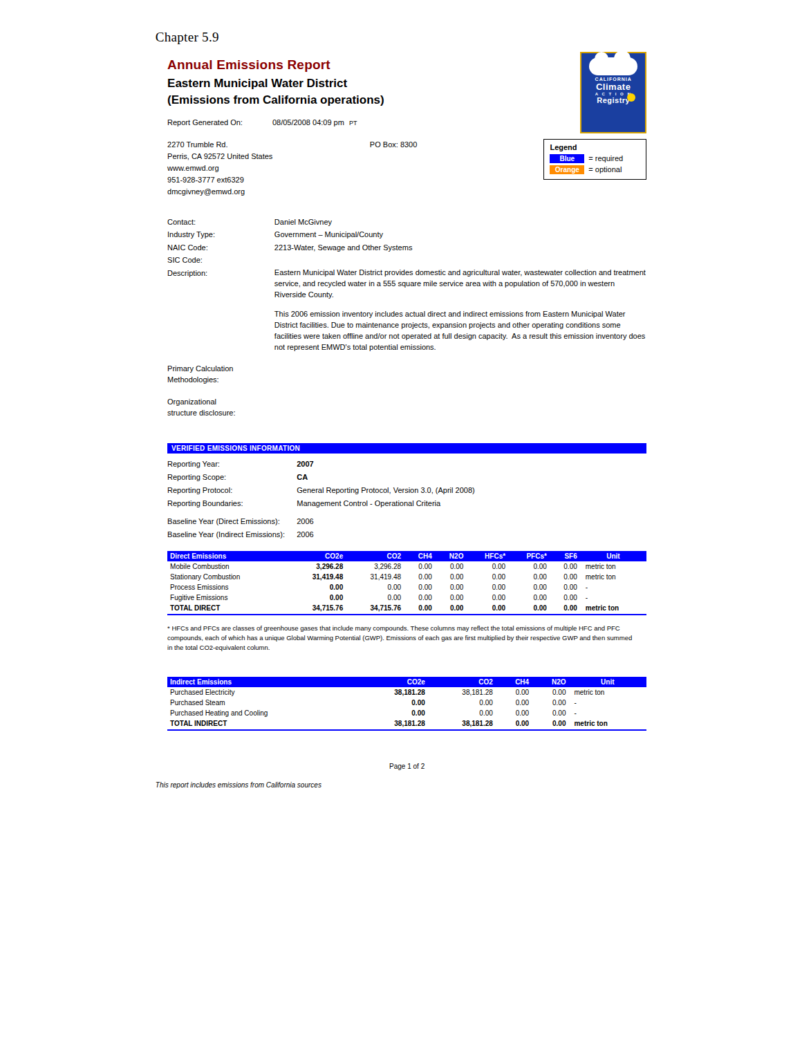Chapter 5.9
CALIFORNIA
Climate
A C T I O N
Registry
Annual Emissions Report
Eastern Municipal Water District
(Emissions from California operations)
Report Generated On: 08/05/2008 04:09 pm PT
Legend
Blue= required
Orange= optional
2270 Trumble Rd.PO Box: 8300
Perris, CA 92572 United States
www.emwd.org
951-928-3777 ext6329
dmcgivney@emwd.org
| Contact: | Daniel McGivney |
| Industry Type: | Government – Municipal/County |
| NAIC Code: | 2213-Water, Sewage and Other Systems |
| SIC Code: | |
| Description: | Eastern Municipal Water District provides domestic and agricultural water, wastewater collection and treatment service, and recycled water in a 555 square mile service area with a population of 570,000 in western Riverside County. This 2006 emission inventory includes actual direct and indirect emissions from Eastern Municipal Water District facilities. Due to maintenance projects, expansion projects and other operating conditions some facilities were taken offline and/or not operated at full design capacity. As a result this emission inventory does not represent EMWD's total potential emissions. |
| Primary Calculation Methodologies: | |
| Organizational structure disclosure: | |
VERIFIED EMISSIONS INFORMATION
| Reporting Year: | 2007 |
| Reporting Scope: | CA |
| Reporting Protocol: | General Reporting Protocol, Version 3.0, (April 2008) |
| Reporting Boundaries: | Management Control - Operational Criteria |
| Baseline Year (Direct Emissions): | 2006 |
| Baseline Year (Indirect Emissions): | 2006 |
| Direct Emissions | CO2e | CO2 | CH4 | N2O | HFCs* | PFCs* | SF6 | Unit |
| --- | --- | --- | --- | --- | --- | --- | --- | --- |
| Mobile Combustion | 3,296.28 | 3,296.28 | 0.00 | 0.00 | 0.00 | 0.00 | 0.00 | metric ton |
| Stationary Combustion | 31,419.48 | 31,419.48 | 0.00 | 0.00 | 0.00 | 0.00 | 0.00 | metric ton |
| Process Emissions | 0.00 | 0.00 | 0.00 | 0.00 | 0.00 | 0.00 | 0.00 | - |
| Fugitive Emissions | 0.00 | 0.00 | 0.00 | 0.00 | 0.00 | 0.00 | 0.00 | - |
| TOTAL DIRECT | 34,715.76 | 34,715.76 | 0.00 | 0.00 | 0.00 | 0.00 | 0.00 | metric ton |
* HFCs and PFCs are classes of greenhouse gases that include many compounds. These columns may reflect the total emissions of multiple HFC and PFC compounds, each of which has a unique Global Warming Potential (GWP). Emissions of each gas are first multiplied by their respective GWP and then summed in the total CO2-equivalent column.
| Indirect Emissions | CO2e | CO2 | CH4 | N2O | Unit |
| --- | --- | --- | --- | --- | --- |
| Purchased Electricity | 38,181.28 | 38,181.28 | 0.00 | 0.00 | metric ton |
| Purchased Steam | 0.00 | 0.00 | 0.00 | 0.00 | - |
| Purchased Heating and Cooling | 0.00 | 0.00 | 0.00 | 0.00 | - |
| TOTAL INDIRECT | 38,181.28 | 38,181.28 | 0.00 | 0.00 | metric ton |
Page 1 of 2
This report includes emissions from California sources